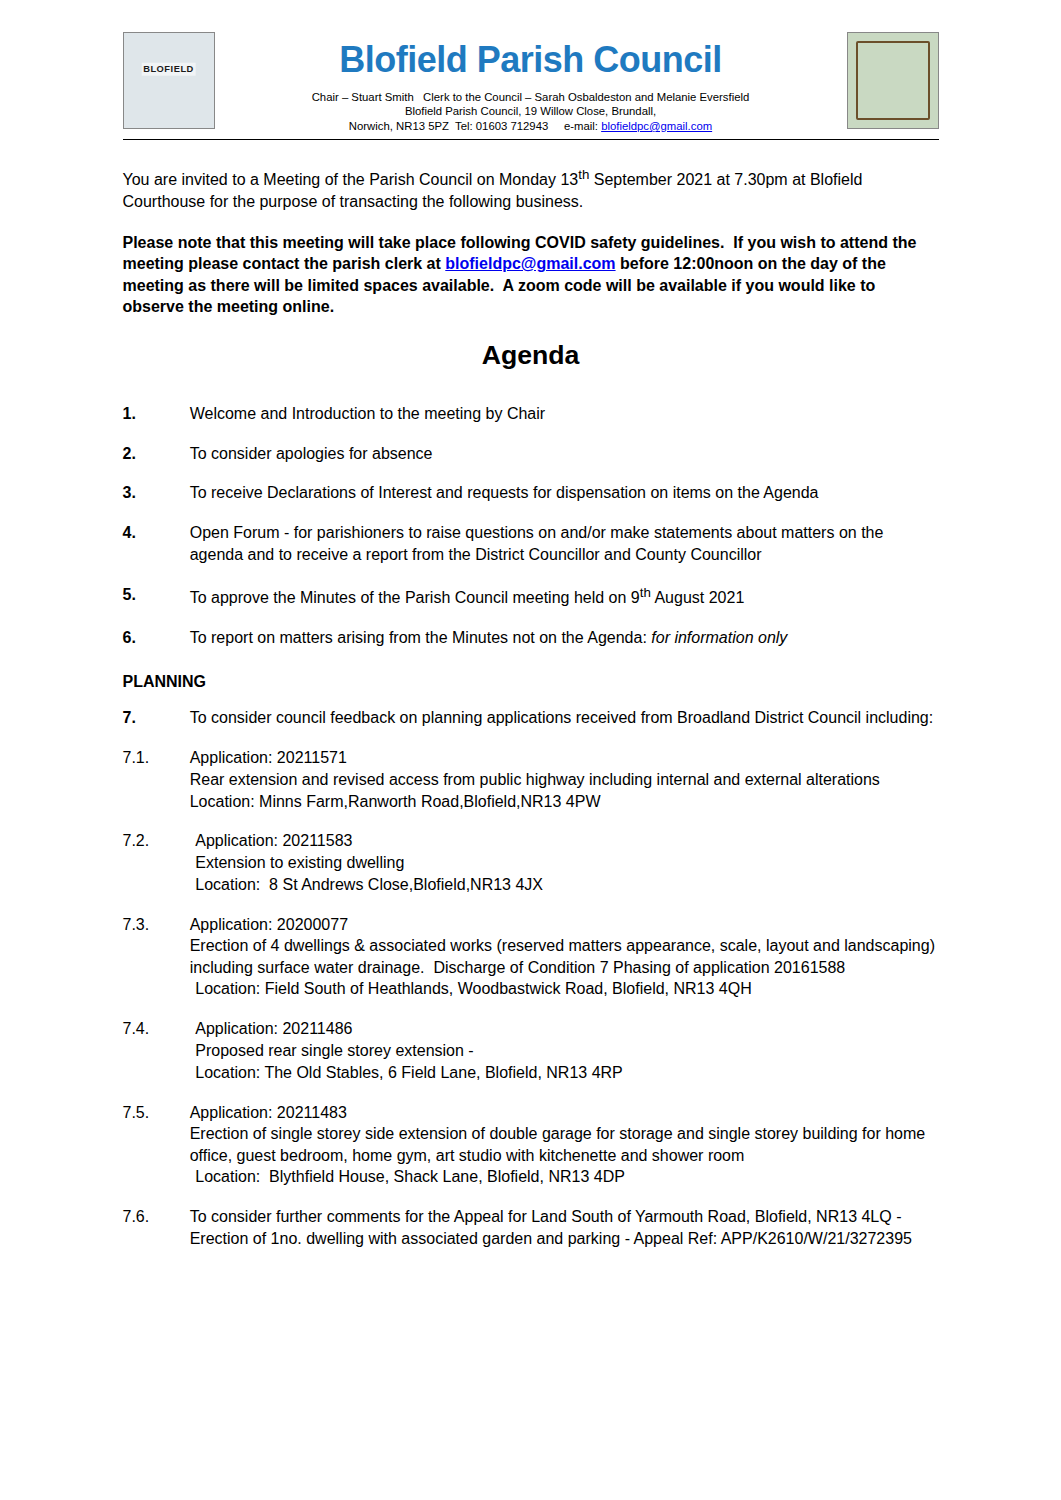Blofield Parish Council
Chair – Stuart Smith Clerk to the Council – Sarah Osbaldeston and Melanie Eversfield
Blofield Parish Council, 19 Willow Close, Brundall,
Norwich, NR13 5PZ Tel: 01603 712943 e-mail: blofieldpc@gmail.com
You are invited to a Meeting of the Parish Council on Monday 13th September 2021 at 7.30pm at Blofield Courthouse for the purpose of transacting the following business.
Please note that this meeting will take place following COVID safety guidelines. If you wish to attend the meeting please contact the parish clerk at blofieldpc@gmail.com before 12:00noon on the day of the meeting as there will be limited spaces available. A zoom code will be available if you would like to observe the meeting online.
Agenda
1.
Welcome and Introduction to the meeting by Chair
2.
To consider apologies for absence
3.
To receive Declarations of Interest and requests for dispensation on items on the Agenda
4.
Open Forum - for parishioners to raise questions on and/or make statements about matters on the agenda and to receive a report from the District Councillor and County Councillor
5.
To approve the Minutes of the Parish Council meeting held on 9th August 2021
6.
To report on matters arising from the Minutes not on the Agenda: for information only
PLANNING
7.
To consider council feedback on planning applications received from Broadland District Council including:
7.1.
Application: 20211571
Rear extension and revised access from public highway including internal and external alterations
Location: Minns Farm,Ranworth Road,Blofield,NR13 4PW
7.2.
Application: 20211583 Extension to existing dwelling Location: 8 St Andrews Close,Blofield,NR13 4JX
7.3.
Application: 20200077
Erection of 4 dwellings & associated works (reserved matters appearance, scale, layout and landscaping) including surface water drainage. Discharge of Condition 7 Phasing of application 20161588
Location: Field South of Heathlands, Woodbastwick Road, Blofield, NR13 4QH
7.4.
Application: 20211486 Proposed rear single storey extension - Location: The Old Stables, 6 Field Lane, Blofield, NR13 4RP
7.5.
Application: 20211483
Erection of single storey side extension of double garage for storage and single storey building for home office, guest bedroom, home gym, art studio with kitchenette and shower room
Location: Blythfield House, Shack Lane, Blofield, NR13 4DP
7.6.
To consider further comments for the Appeal for Land South of Yarmouth Road, Blofield, NR13 4LQ - Erection of 1no. dwelling with associated garden and parking - Appeal Ref: APP/K2610/W/21/3272395